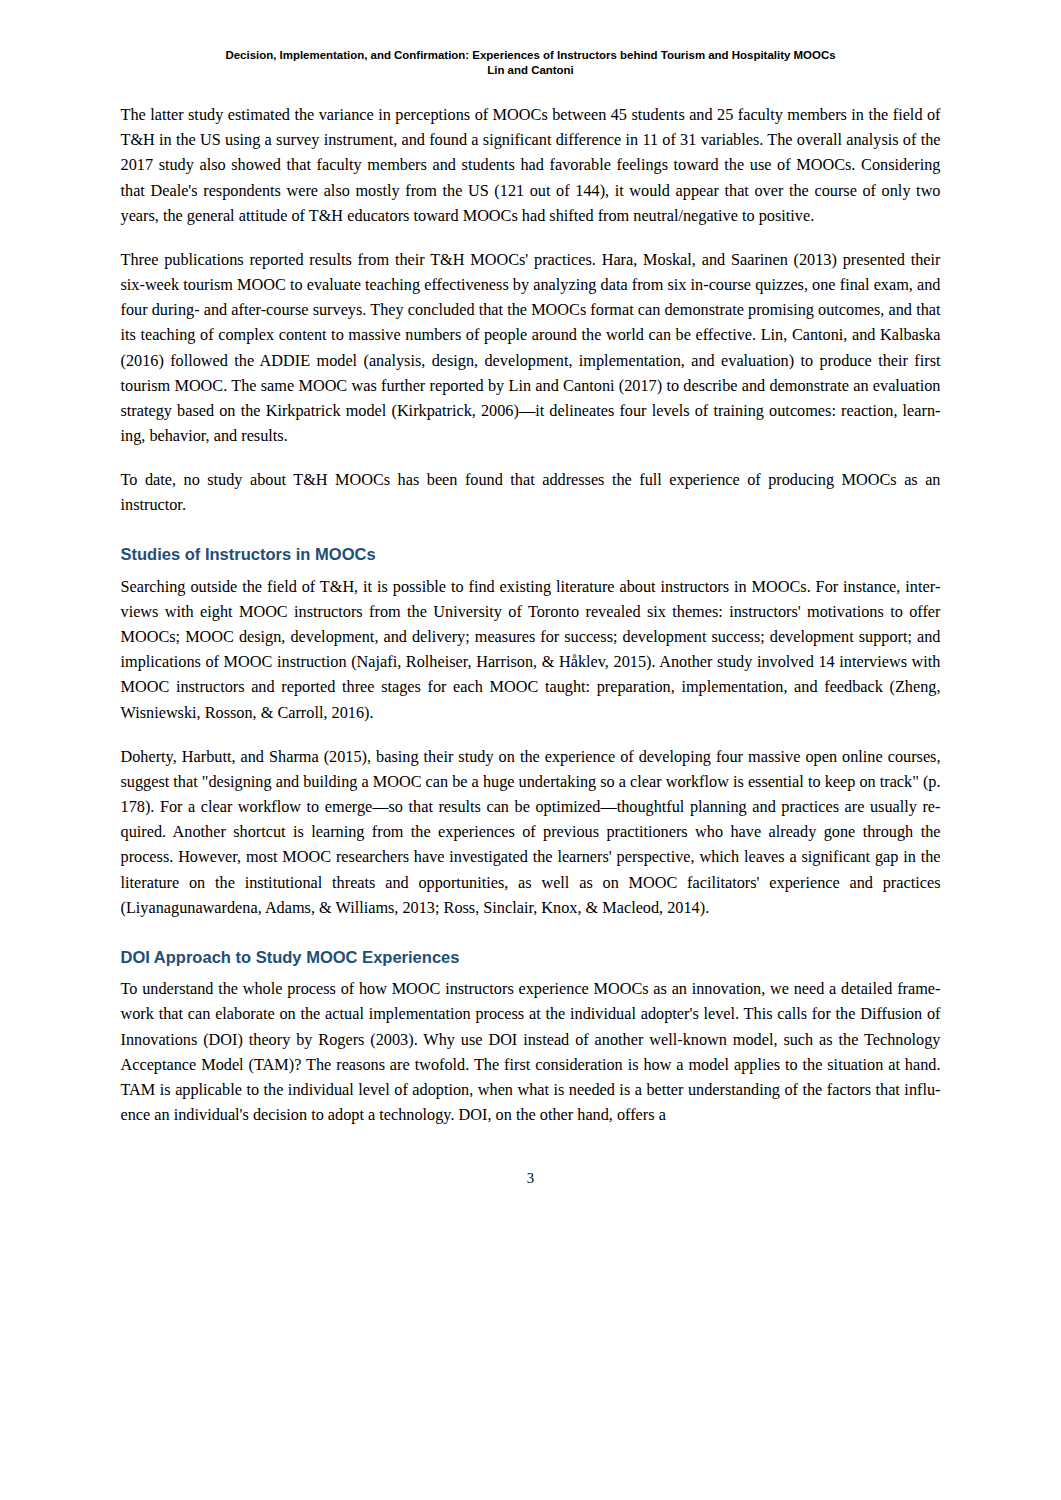Decision, Implementation, and Confirmation: Experiences of Instructors behind Tourism and Hospitality MOOCs Lin and Cantoni
The latter study estimated the variance in perceptions of MOOCs between 45 students and 25 faculty members in the field of T&H in the US using a survey instrument, and found a significant difference in 11 of 31 variables. The overall analysis of the 2017 study also showed that faculty members and students had favorable feelings toward the use of MOOCs. Considering that Deale's respondents were also mostly from the US (121 out of 144), it would appear that over the course of only two years, the general attitude of T&H educators toward MOOCs had shifted from neutral/negative to positive.
Three publications reported results from their T&H MOOCs' practices. Hara, Moskal, and Saarinen (2013) presented their six-week tourism MOOC to evaluate teaching effectiveness by analyzing data from six in-course quizzes, one final exam, and four during- and after-course surveys. They concluded that the MOOCs format can demonstrate promising outcomes, and that its teaching of complex content to massive numbers of people around the world can be effective. Lin, Cantoni, and Kalbaska (2016) followed the ADDIE model (analysis, design, development, implementation, and evaluation) to produce their first tourism MOOC. The same MOOC was further reported by Lin and Cantoni (2017) to describe and demonstrate an evaluation strategy based on the Kirkpatrick model (Kirkpatrick, 2006)—it delineates four levels of training outcomes: reaction, learning, behavior, and results.
To date, no study about T&H MOOCs has been found that addresses the full experience of producing MOOCs as an instructor.
Studies of Instructors in MOOCs
Searching outside the field of T&H, it is possible to find existing literature about instructors in MOOCs. For instance, interviews with eight MOOC instructors from the University of Toronto revealed six themes: instructors' motivations to offer MOOCs; MOOC design, development, and delivery; measures for success; development success; development support; and implications of MOOC instruction (Najafi, Rolheiser, Harrison, & Håklev, 2015). Another study involved 14 interviews with MOOC instructors and reported three stages for each MOOC taught: preparation, implementation, and feedback (Zheng, Wisniewski, Rosson, & Carroll, 2016).
Doherty, Harbutt, and Sharma (2015), basing their study on the experience of developing four massive open online courses, suggest that "designing and building a MOOC can be a huge undertaking so a clear workflow is essential to keep on track" (p. 178). For a clear workflow to emerge—so that results can be optimized—thoughtful planning and practices are usually required. Another shortcut is learning from the experiences of previous practitioners who have already gone through the process. However, most MOOC researchers have investigated the learners' perspective, which leaves a significant gap in the literature on the institutional threats and opportunities, as well as on MOOC facilitators' experience and practices (Liyanagunawardena, Adams, & Williams, 2013; Ross, Sinclair, Knox, & Macleod, 2014).
DOI Approach to Study MOOC Experiences
To understand the whole process of how MOOC instructors experience MOOCs as an innovation, we need a detailed framework that can elaborate on the actual implementation process at the individual adopter's level. This calls for the Diffusion of Innovations (DOI) theory by Rogers (2003). Why use DOI instead of another well-known model, such as the Technology Acceptance Model (TAM)? The reasons are twofold. The first consideration is how a model applies to the situation at hand. TAM is applicable to the individual level of adoption, when what is needed is a better understanding of the factors that influence an individual's decision to adopt a technology. DOI, on the other hand, offers a
3